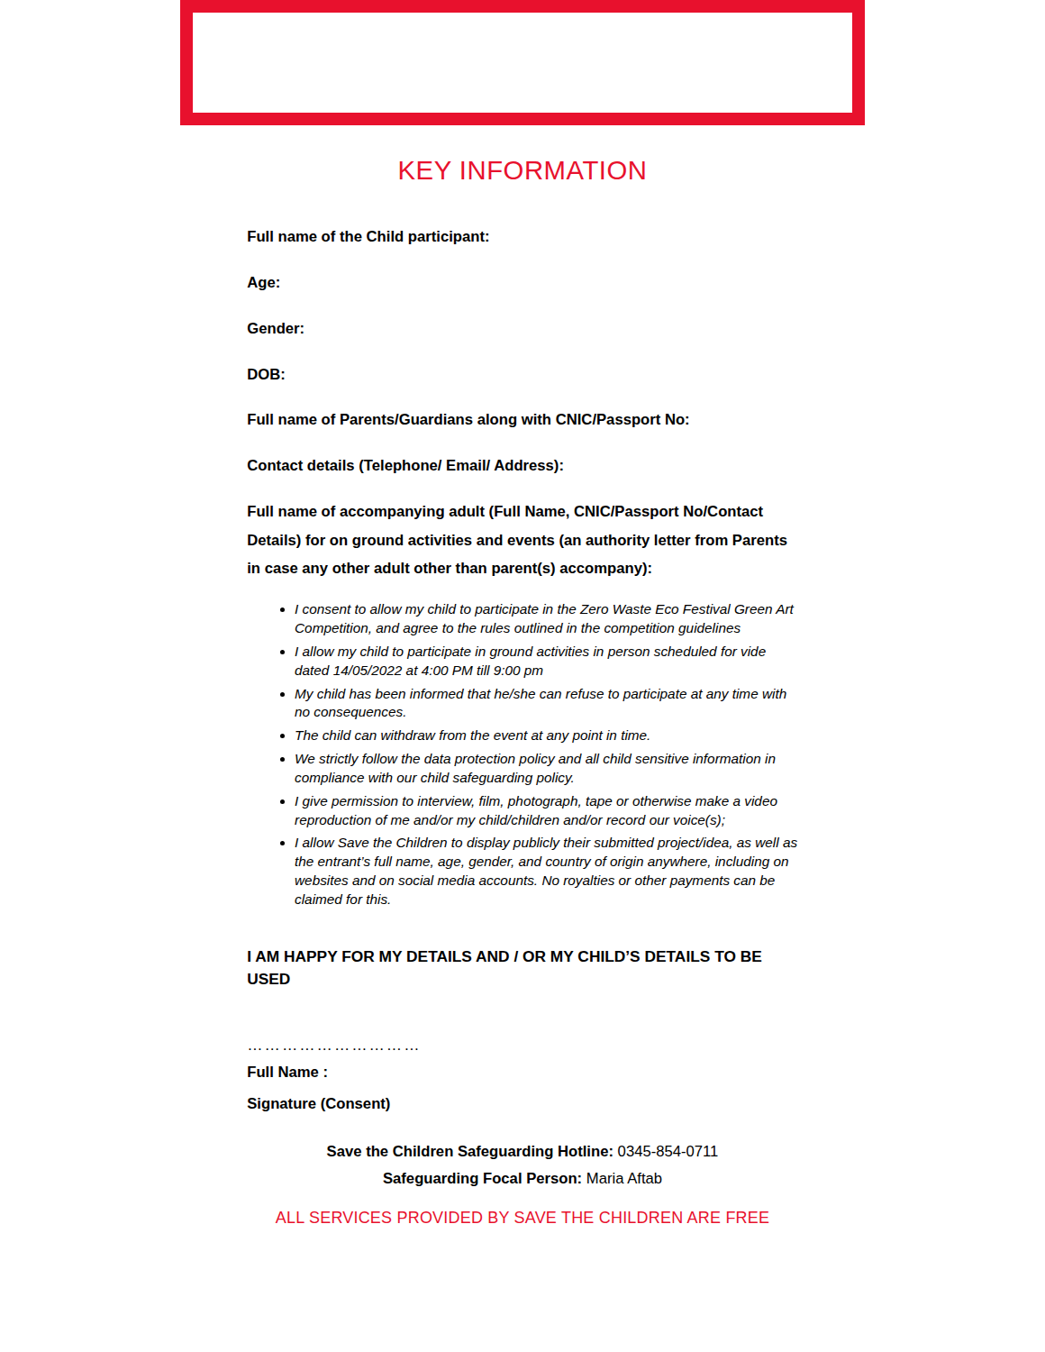KEY INFORMATION
Full name of the Child participant:
Age:
Gender:
DOB:
Full name of Parents/Guardians along with CNIC/Passport No:
Contact details (Telephone/ Email/ Address):
Full name of accompanying adult (Full Name, CNIC/Passport No/Contact Details) for on ground activities and events (an authority letter from Parents in case any other adult other than parent(s) accompany):
I consent to allow my child to participate in the Zero Waste Eco Festival Green Art Competition, and agree to the rules outlined in the competition guidelines
I allow my child to participate in ground activities in person scheduled for vide dated 14/05/2022 at 4:00 PM till 9:00 pm
My child has been informed that he/she can refuse to participate at any time with no consequences.
The child can withdraw from the event at any point in time.
We strictly follow the data protection policy and all child sensitive information in compliance with our child safeguarding policy.
I give permission to interview, film, photograph, tape or otherwise make a video reproduction of me and/or my child/children and/or record our voice(s);
I allow Save the Children to display publicly their submitted project/idea, as well as the entrant’s full name, age, gender, and country of origin anywhere, including on websites and on social media accounts. No royalties or other payments can be claimed for this.
I AM HAPPY FOR MY DETAILS AND / OR MY CHILD’S DETAILS TO BE USED
…………………………
Full Name :
Signature (Consent)
Save the Children Safeguarding Hotline: 0345-854-0711
Safeguarding Focal Person: Maria Aftab
ALL SERVICES PROVIDED BY SAVE THE CHILDREN ARE FREE